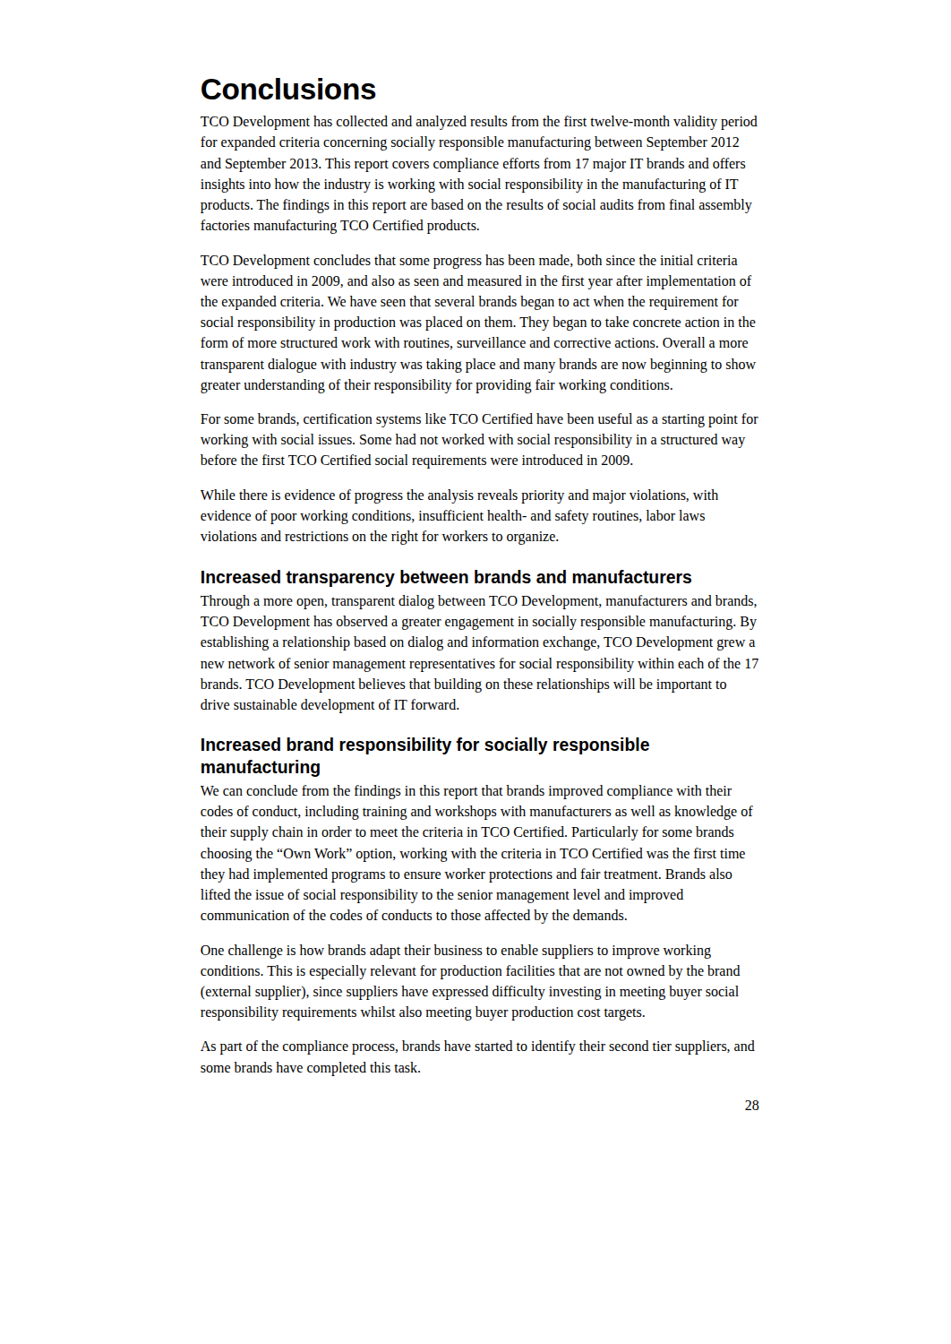Conclusions
TCO Development has collected and analyzed results from the first twelve-month validity period for expanded criteria concerning socially responsible manufacturing between September 2012 and September 2013. This report covers compliance efforts from 17 major IT brands and offers insights into how the industry is working with social responsibility in the manufacturing of IT products. The findings in this report are based on the results of social audits from final assembly factories manufacturing TCO Certified products.
TCO Development concludes that some progress has been made, both since the initial criteria were introduced in 2009, and also as seen and measured in the first year after implementation of the expanded criteria. We have seen that several brands began to act when the requirement for social responsibility in production was placed on them. They began to take concrete action in the form of more structured work with routines, surveillance and corrective actions. Overall a more transparent dialogue with industry was taking place and many brands are now beginning to show greater understanding of their responsibility for providing fair working conditions.
For some brands, certification systems like TCO Certified have been useful as a starting point for working with social issues. Some had not worked with social responsibility in a structured way before the first TCO Certified social requirements were introduced in 2009.
While there is evidence of progress the analysis reveals priority and major violations, with evidence of poor working conditions, insufficient health- and safety routines, labor laws violations and restrictions on the right for workers to organize.
Increased transparency between brands and manufacturers
Through a more open, transparent dialog between TCO Development, manufacturers and brands, TCO Development has observed a greater engagement in socially responsible manufacturing. By establishing a relationship based on dialog and information exchange, TCO Development grew a new network of senior management representatives for social responsibility within each of the 17 brands. TCO Development believes that building on these relationships will be important to drive sustainable development of IT forward.
Increased brand responsibility for socially responsible manufacturing
We can conclude from the findings in this report that brands improved compliance with their codes of conduct, including training and workshops with manufacturers as well as knowledge of their supply chain in order to meet the criteria in TCO Certified. Particularly for some brands choosing the “Own Work” option, working with the criteria in TCO Certified was the first time they had implemented programs to ensure worker protections and fair treatment. Brands also lifted the issue of social responsibility to the senior management level and improved communication of the codes of conducts to those affected by the demands.
One challenge is how brands adapt their business to enable suppliers to improve working conditions. This is especially relevant for production facilities that are not owned by the brand (external supplier), since suppliers have expressed difficulty investing in meeting buyer social responsibility requirements whilst also meeting buyer production cost targets.
As part of the compliance process, brands have started to identify their second tier suppliers, and some brands have completed this task.
28